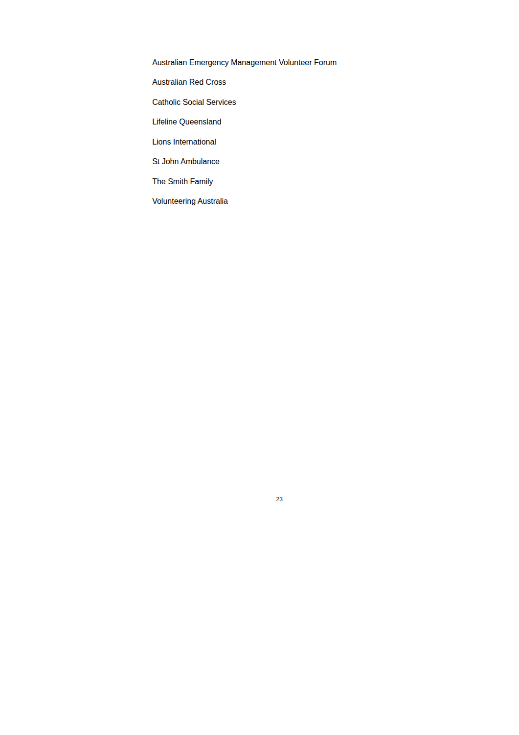Australian Emergency Management Volunteer Forum
Australian Red Cross
Catholic Social Services
Lifeline Queensland
Lions International
St John Ambulance
The Smith Family
Volunteering Australia
23